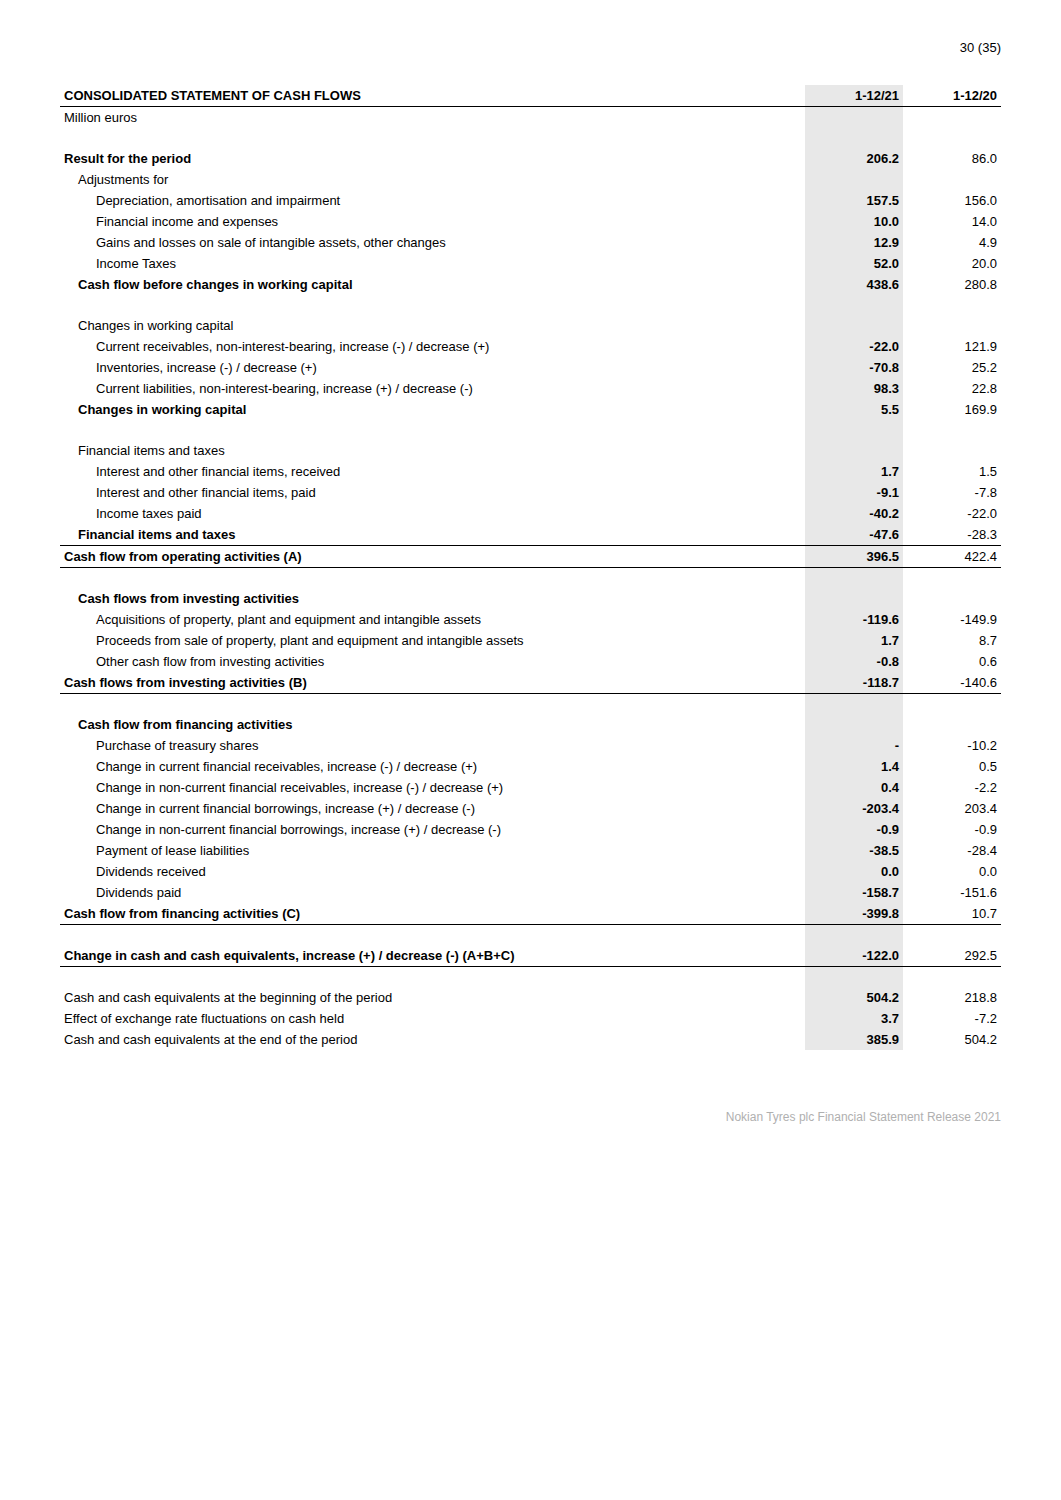30 (35)
| CONSOLIDATED STATEMENT OF CASH FLOWS | 1-12/21 | 1-12/20 |
| --- | --- | --- |
| Million euros | | |
| Result for the period | 206.2 | 86.0 |
| Adjustments for | | |
| Depreciation, amortisation and impairment | 157.5 | 156.0 |
| Financial income and expenses | 10.0 | 14.0 |
| Gains and losses on sale of intangible assets, other changes | 12.9 | 4.9 |
| Income Taxes | 52.0 | 20.0 |
| Cash flow before changes in working capital | 438.6 | 280.8 |
| Changes in working capital | | |
| Current receivables, non-interest-bearing, increase (-) / decrease (+) | -22.0 | 121.9 |
| Inventories, increase (-) / decrease (+) | -70.8 | 25.2 |
| Current liabilities, non-interest-bearing, increase (+) / decrease (-) | 98.3 | 22.8 |
| Changes in working capital | 5.5 | 169.9 |
| Financial items and taxes | | |
| Interest and other financial items, received | 1.7 | 1.5 |
| Interest and other financial items, paid | -9.1 | -7.8 |
| Income taxes paid | -40.2 | -22.0 |
| Financial items and taxes | -47.6 | -28.3 |
| Cash flow from operating activities (A) | 396.5 | 422.4 |
| Cash flows from investing activities | | |
| Acquisitions of property, plant and equipment and intangible assets | -119.6 | -149.9 |
| Proceeds from sale of property, plant and equipment and intangible assets | 1.7 | 8.7 |
| Other cash flow from investing activities | -0.8 | 0.6 |
| Cash flows from investing activities (B) | -118.7 | -140.6 |
| Cash flow from financing activities | | |
| Purchase of treasury shares | - | -10.2 |
| Change in current financial receivables, increase (-) / decrease (+) | 1.4 | 0.5 |
| Change in non-current financial receivables, increase (-) / decrease (+) | 0.4 | -2.2 |
| Change in current financial borrowings, increase (+) / decrease (-) | -203.4 | 203.4 |
| Change in non-current financial borrowings, increase (+) / decrease (-) | -0.9 | -0.9 |
| Payment of lease liabilities | -38.5 | -28.4 |
| Dividends received | 0.0 | 0.0 |
| Dividends paid | -158.7 | -151.6 |
| Cash flow from financing activities (C) | -399.8 | 10.7 |
| Change in cash and cash equivalents, increase (+) / decrease (-) (A+B+C) | -122.0 | 292.5 |
| Cash and cash equivalents at the beginning of the period | 504.2 | 218.8 |
| Effect of exchange rate fluctuations on cash held | 3.7 | -7.2 |
| Cash and cash equivalents at the end of the period | 385.9 | 504.2 |
Nokian Tyres plc Financial Statement Release 2021